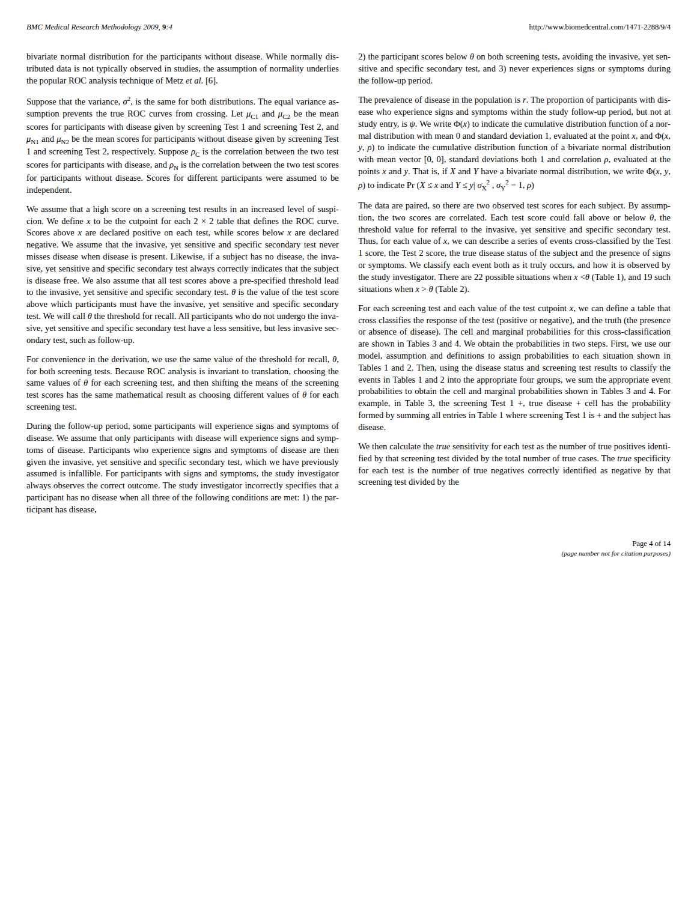BMC Medical Research Methodology 2009, 9:4
http://www.biomedcentral.com/1471-2288/9/4
bivariate normal distribution for the participants without disease. While normally distributed data is not typically observed in studies, the assumption of normality underlies the popular ROC analysis technique of Metz et al. [6].
Suppose that the variance, σ2, is the same for both distributions. The equal variance assumption prevents the true ROC curves from crossing. Let μC1 and μC2 be the mean scores for participants with disease given by screening Test 1 and screening Test 2, and μN1 and μN2 be the mean scores for participants without disease given by screening Test 1 and screening Test 2, respectively. Suppose ρC is the correlation between the two test scores for participants with disease, and ρN is the correlation between the two test scores for participants without disease. Scores for different participants were assumed to be independent.
We assume that a high score on a screening test results in an increased level of suspicion. We define x to be the cutpoint for each 2 × 2 table that defines the ROC curve. Scores above x are declared positive on each test, while scores below x are declared negative. We assume that the invasive, yet sensitive and specific secondary test never misses disease when disease is present. Likewise, if a subject has no disease, the invasive, yet sensitive and specific secondary test always correctly indicates that the subject is disease free. We also assume that all test scores above a pre-specified threshold lead to the invasive, yet sensitive and specific secondary test. θ is the value of the test score above which participants must have the invasive, yet sensitive and specific secondary test. We will call θ the threshold for recall. All participants who do not undergo the invasive, yet sensitive and specific secondary test have a less sensitive, but less invasive secondary test, such as follow-up.
For convenience in the derivation, we use the same value of the threshold for recall, θ, for both screening tests. Because ROC analysis is invariant to translation, choosing the same values of θ for each screening test, and then shifting the means of the screening test scores has the same mathematical result as choosing different values of θ for each screening test.
During the follow-up period, some participants will experience signs and symptoms of disease. We assume that only participants with disease will experience signs and symptoms of disease. Participants who experience signs and symptoms of disease are then given the invasive, yet sensitive and specific secondary test, which we have previously assumed is infallible. For participants with signs and symptoms, the study investigator always observes the correct outcome. The study investigator incorrectly specifies that a participant has no disease when all three of the following conditions are met: 1) the participant has disease,
2) the participant scores below θ on both screening tests, avoiding the invasive, yet sensitive and specific secondary test, and 3) never experiences signs or symptoms during the follow-up period.
The prevalence of disease in the population is r. The proportion of participants with disease who experience signs and symptoms within the study follow-up period, but not at study entry, is ψ. We write Φ(x) to indicate the cumulative distribution function of a normal distribution with mean 0 and standard deviation 1, evaluated at the point x, and Φ(x, y, ρ) to indicate the cumulative distribution function of a bivariate normal distribution with mean vector [0, 0], standard deviations both 1 and correlation ρ, evaluated at the points x and y. That is, if X and Y have a bivariate normal distribution, we write Φ(x, y, ρ) to indicate Pr (X ≤ x and Y ≤ y| σX 2 , σY 2 = 1, ρ)
The data are paired, so there are two observed test scores for each subject. By assumption, the two scores are correlated. Each test score could fall above or below θ, the threshold value for referral to the invasive, yet sensitive and specific secondary test. Thus, for each value of x, we can describe a series of events cross-classified by the Test 1 score, the Test 2 score, the true disease status of the subject and the presence of signs or symptoms. We classify each event both as it truly occurs, and how it is observed by the study investigator. There are 22 possible situations when x <θ (Table 1), and 19 such situations when x > θ (Table 2).
For each screening test and each value of the test cutpoint x, we can define a table that cross classifies the response of the test (positive or negative), and the truth (the presence or absence of disease). The cell and marginal probabilities for this cross-classification are shown in Tables 3 and 4. We obtain the probabilities in two steps. First, we use our model, assumption and definitions to assign probabilities to each situation shown in Tables 1 and 2. Then, using the disease status and screening test results to classify the events in Tables 1 and 2 into the appropriate four groups, we sum the appropriate event probabilities to obtain the cell and marginal probabilities shown in Tables 3 and 4. For example, in Table 3, the screening Test 1 +, true disease + cell has the probability formed by summing all entries in Table 1 where screening Test 1 is + and the subject has disease.
We then calculate the true sensitivity for each test as the number of true positives identified by that screening test divided by the total number of true cases. The true specificity for each test is the number of true negatives correctly identified as negative by that screening test divided by the
Page 4 of 14
(page number not for citation purposes)